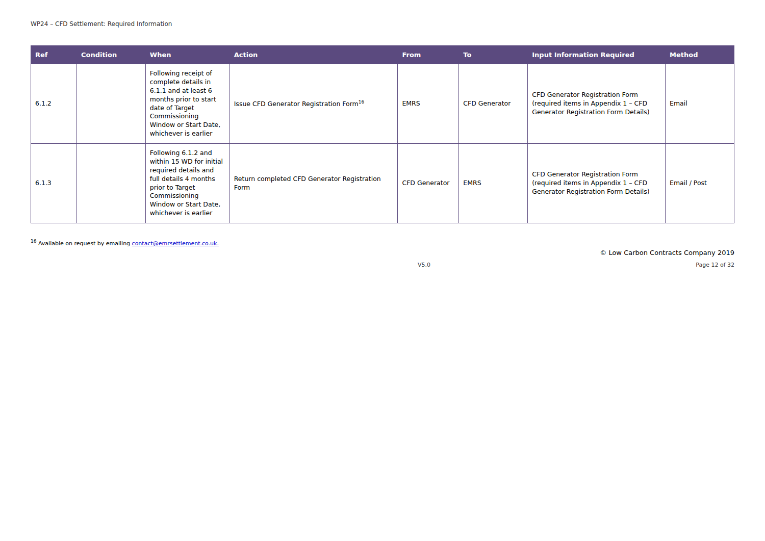WP24 – CFD Settlement: Required Information
| Ref | Condition | When | Action | From | To | Input Information Required | Method |
| --- | --- | --- | --- | --- | --- | --- | --- |
| 6.1.2 | | Following receipt of complete details in 6.1.1 and at least 6 months prior to start date of Target Commissioning Window or Start Date, whichever is earlier | Issue CFD Generator Registration Form 16 | EMRS | CFD Generator | CFD Generator Registration Form (required items in Appendix 1 – CFD Generator Registration Form Details) | Email |
| 6.1.3 | | Following 6.1.2 and within 15 WD for initial required details and full details 4 months prior to Target Commissioning Window or Start Date, whichever is earlier | Return completed CFD Generator Registration Form | CFD Generator | EMRS | CFD Generator Registration Form (required items in Appendix 1 – CFD Generator Registration Form Details) | Email / Post |
16 Available on request by emailing contact@emrsettlement.co.uk.
© Low Carbon Contracts Company 2019
V5.0 Page 12 of 32